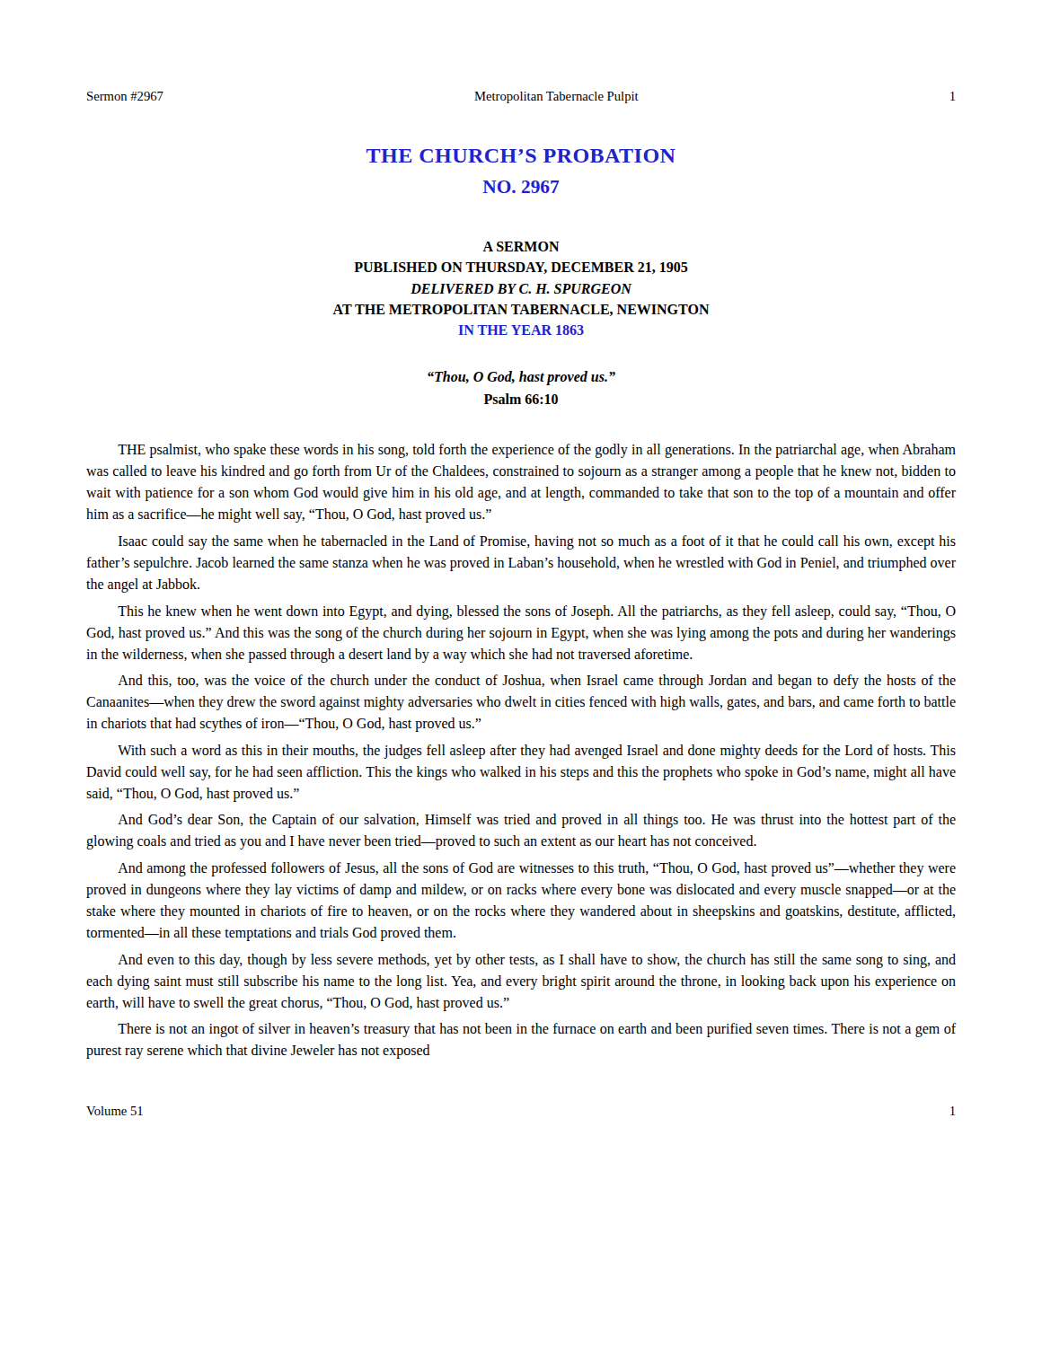Sermon #2967 Metropolitan Tabernacle Pulpit 1
THE CHURCH’S PROBATION
NO. 2967
A SERMON
PUBLISHED ON THURSDAY, DECEMBER 21, 1905
DELIVERED BY C. H. SPURGEON
AT THE METROPOLITAN TABERNACLE, NEWINGTON
IN THE YEAR 1863
“Thou, O God, hast proved us.”
Psalm 66:10
THE psalmist, who spake these words in his song, told forth the experience of the godly in all generations. In the patriarchal age, when Abraham was called to leave his kindred and go forth from Ur of the Chaldees, constrained to sojourn as a stranger among a people that he knew not, bidden to wait with patience for a son whom God would give him in his old age, and at length, commanded to take that son to the top of a mountain and offer him as a sacrifice—he might well say, “Thou, O God, hast proved us.”
Isaac could say the same when he tabernacled in the Land of Promise, having not so much as a foot of it that he could call his own, except his father’s sepulchre. Jacob learned the same stanza when he was proved in Laban’s household, when he wrestled with God in Peniel, and triumphed over the angel at Jabbok.
This he knew when he went down into Egypt, and dying, blessed the sons of Joseph. All the patriarchs, as they fell asleep, could say, “Thou, O God, hast proved us.” And this was the song of the church during her sojourn in Egypt, when she was lying among the pots and during her wanderings in the wilderness, when she passed through a desert land by a way which she had not traversed aforetime.
And this, too, was the voice of the church under the conduct of Joshua, when Israel came through Jordan and began to defy the hosts of the Canaanites—when they drew the sword against mighty adversaries who dwelt in cities fenced with high walls, gates, and bars, and came forth to battle in chariots that had scythes of iron—“Thou, O God, hast proved us.”
With such a word as this in their mouths, the judges fell asleep after they had avenged Israel and done mighty deeds for the Lord of hosts. This David could well say, for he had seen affliction. This the kings who walked in his steps and this the prophets who spoke in God’s name, might all have said, “Thou, O God, hast proved us.”
And God’s dear Son, the Captain of our salvation, Himself was tried and proved in all things too. He was thrust into the hottest part of the glowing coals and tried as you and I have never been tried—proved to such an extent as our heart has not conceived.
And among the professed followers of Jesus, all the sons of God are witnesses to this truth, “Thou, O God, hast proved us”—whether they were proved in dungeons where they lay victims of damp and mildew, or on racks where every bone was dislocated and every muscle snapped—or at the stake where they mounted in chariots of fire to heaven, or on the rocks where they wandered about in sheepskins and goatskins, destitute, afflicted, tormented—in all these temptations and trials God proved them.
And even to this day, though by less severe methods, yet by other tests, as I shall have to show, the church has still the same song to sing, and each dying saint must still subscribe his name to the long list. Yea, and every bright spirit around the throne, in looking back upon his experience on earth, will have to swell the great chorus, “Thou, O God, hast proved us.”
There is not an ingot of silver in heaven’s treasury that has not been in the furnace on earth and been purified seven times. There is not a gem of purest ray serene which that divine Jeweler has not exposed
Volume 51 1